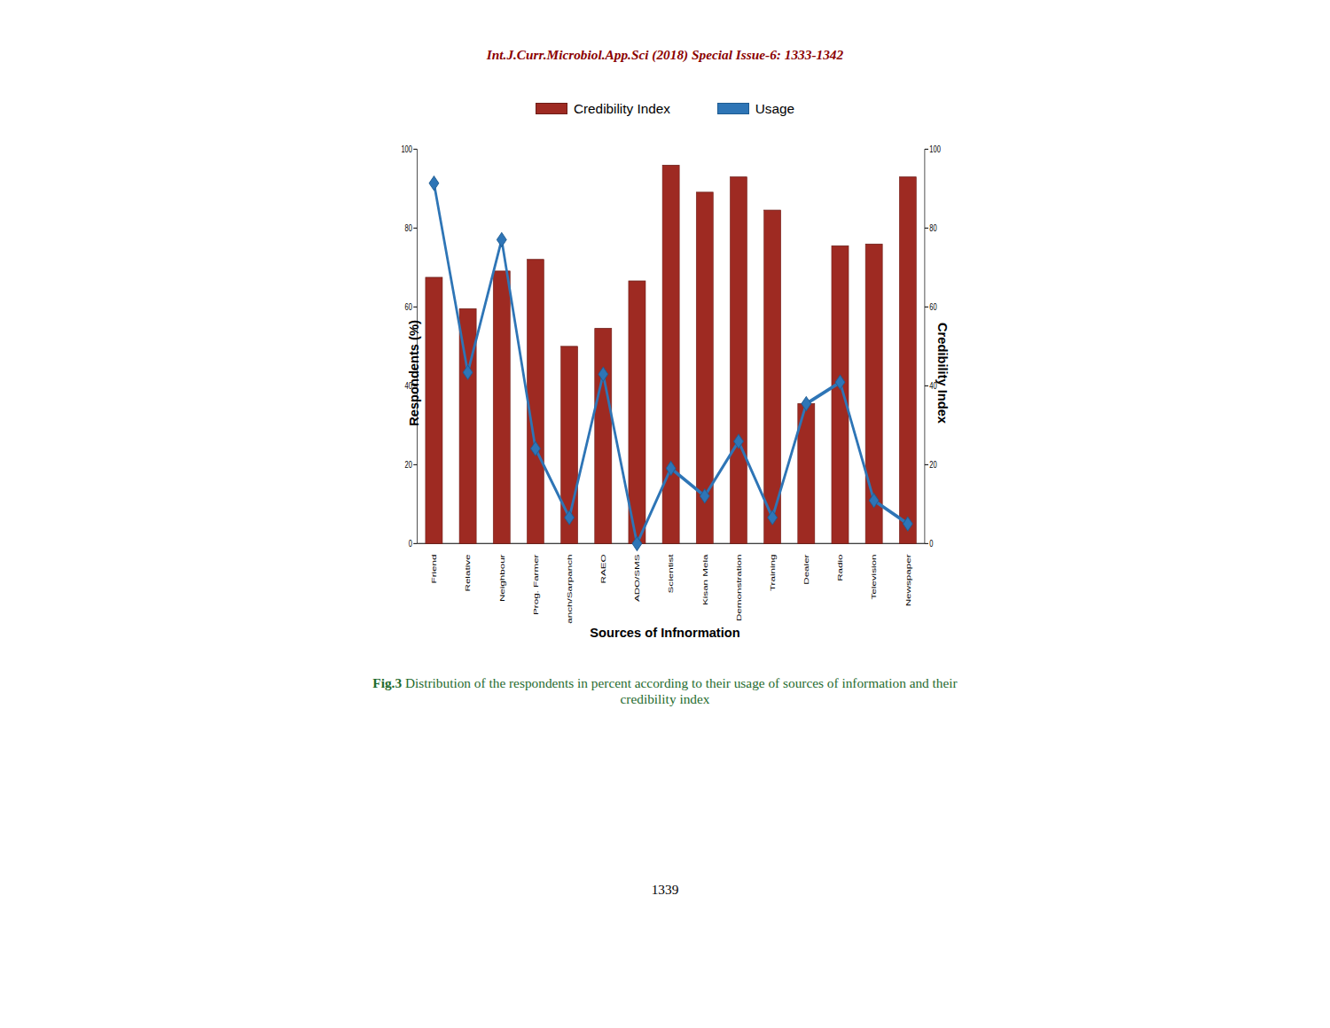Int.J.Curr.Microbiol.App.Sci (2018) Special Issue-6: 1333-1342
Credibility Index Usage
Respondents (%)
Credibility Index
0 20 40 60 80 100 0 20 40 60 80 100 Friend Relative Neighbour Prog. Farmer Panch/Sarpanch RAEO ADO/SMS Scientist Kisan Mela Demonstration Training Dealer Radio Television Newspaper
Sources of Infnormation
Fig.3 Distribution of the respondents in percent according to their usage of sources of information and their credibility index
1339